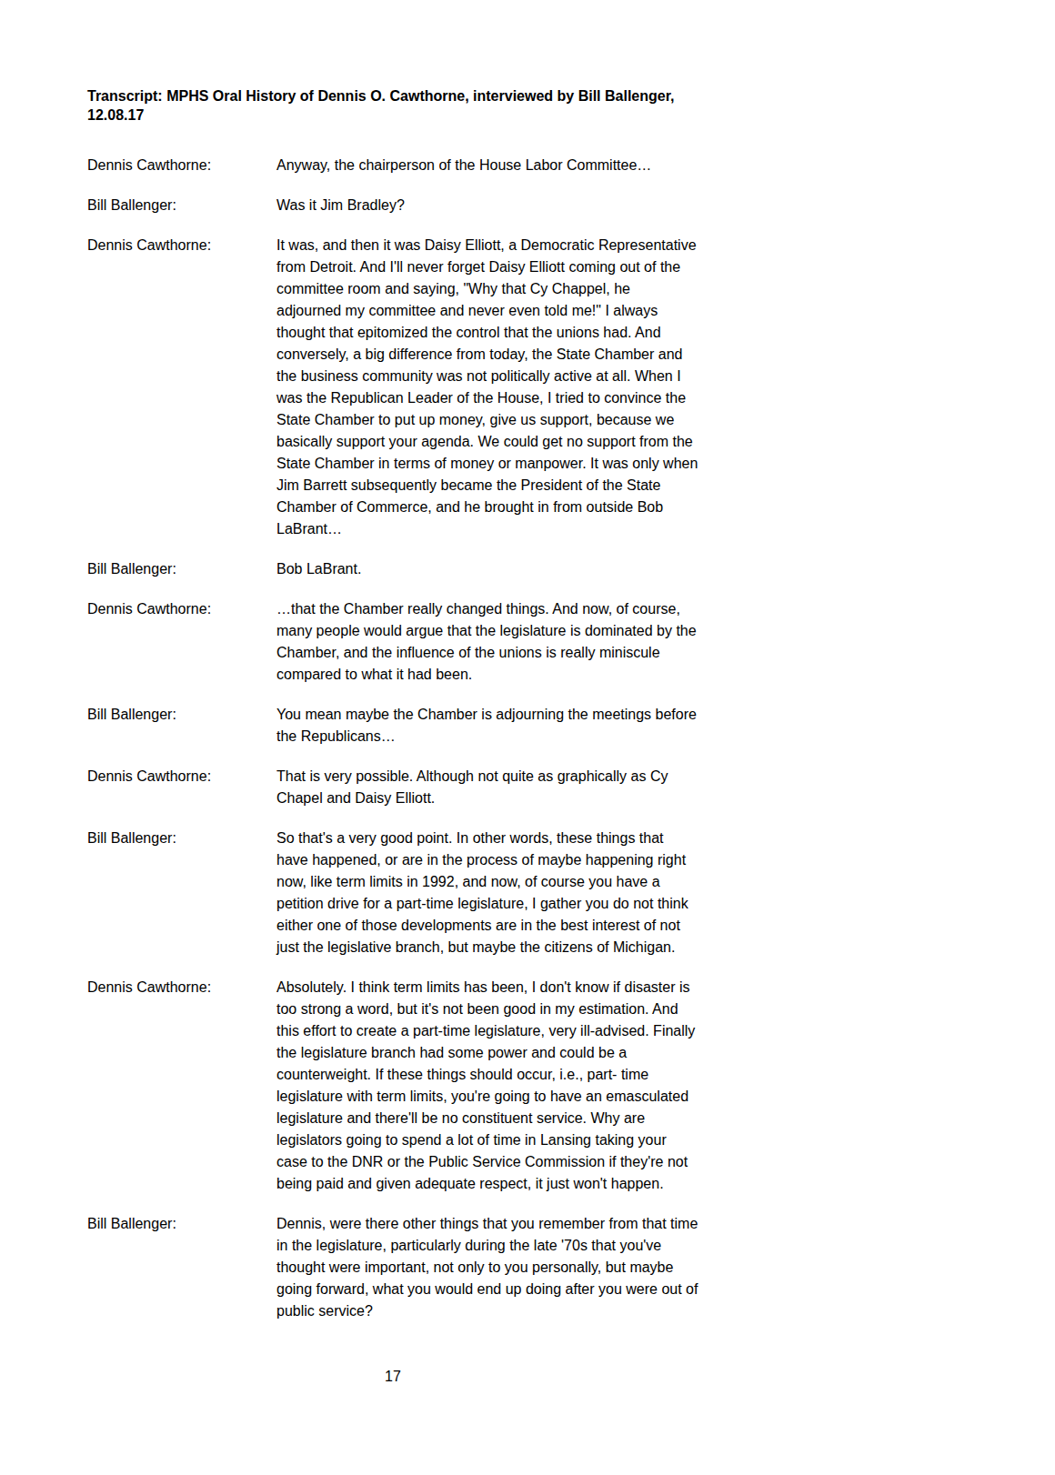Transcript: MPHS Oral History of Dennis O. Cawthorne, interviewed by Bill Ballenger, 12.08.17
Dennis Cawthorne:
Anyway, the chairperson of the House Labor Committee…
Bill Ballenger:
Was it Jim Bradley?
Dennis Cawthorne:
It was, and then it was Daisy Elliott, a Democratic Representative from Detroit. And I'll never forget Daisy Elliott coming out of the committee room and saying, "Why that Cy Chappel, he adjourned my committee and never even told me!" I always thought that epitomized the control that the unions had. And conversely, a big difference from today, the State Chamber and the business community was not politically active at all. When I was the Republican Leader of the House, I tried to convince the State Chamber to put up money, give us support, because we basically support your agenda. We could get no support from the State Chamber in terms of money or manpower. It was only when Jim Barrett subsequently became the President of the State Chamber of Commerce, and he brought in from outside Bob LaBrant…
Bill Ballenger:
Bob LaBrant.
Dennis Cawthorne:
…that the Chamber really changed things. And now, of course, many people would argue that the legislature is dominated by the Chamber, and the influence of the unions is really miniscule compared to what it had been.
Bill Ballenger:
You mean maybe the Chamber is adjourning the meetings before the Republicans…
Dennis Cawthorne:
That is very possible. Although not quite as graphically as Cy Chapel and Daisy Elliott.
Bill Ballenger:
So that's a very good point. In other words, these things that have happened, or are in the process of maybe happening right now, like term limits in 1992, and now, of course you have a petition drive for a part-time legislature, I gather you do not think either one of those developments are in the best interest of not just the legislative branch, but maybe the citizens of Michigan.
Dennis Cawthorne:
Absolutely. I think term limits has been, I don't know if disaster is too strong a word, but it's not been good in my estimation. And this effort to create a part-time legislature, very ill-advised. Finally the legislature branch had some power and could be a counterweight. If these things should occur, i.e., part- time legislature with term limits, you're going to have an emasculated legislature and there'll be no constituent service. Why are legislators going to spend a lot of time in Lansing taking your case to the DNR or the Public Service Commission if they're not being paid and given adequate respect, it just won't happen.
Bill Ballenger:
Dennis, were there other things that you remember from that time in the legislature, particularly during the late '70s that you've thought were important, not only to you personally, but maybe going forward, what you would end up doing after you were out of public service?
17